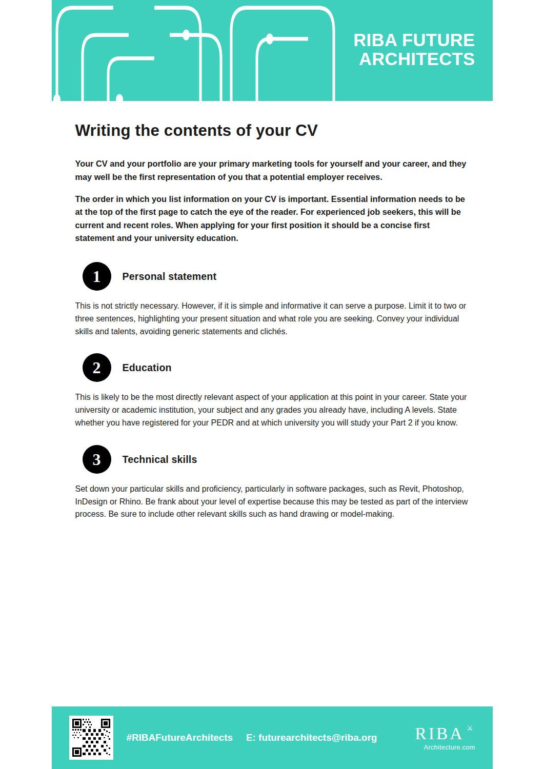RIBA Future
Architects
Writing the contents of your CV
Your CV and your portfolio are your primary marketing tools for yourself and your career, and they may well be the first representation of you that a potential employer receives.
The order in which you list information on your CV is important. Essential information needs to be at the top of the first page to catch the eye of the reader. For experienced job seekers, this will be current and recent roles. When applying for your first position it should be a concise first statement and your university education.
1
Personal statement
This is not strictly necessary. However, if it is simple and informative it can serve a purpose. Limit it to two or three sentences, highlighting your present situation and what role you are seeking. Convey your individual skills and talents, avoiding generic statements and clichés.
2
Education
This is likely to be the most directly relevant aspect of your application at this point in your career. State your university or academic institution, your subject and any grades you already have, including A levels. State whether you have registered for your PEDR and at which university you will study your Part 2 if you know.
3
Technical skills
Set down your particular skills and proficiency, particularly in software packages, such as Revit, Photoshop, InDesign or Rhino. Be frank about your level of expertise because this may be tested as part of the interview process. Be sure to include other relevant skills such as hand drawing or model-making.
#RIBAFutureArchitects E: futurearchitects@riba.org
RIBA⚔ Architecture.com